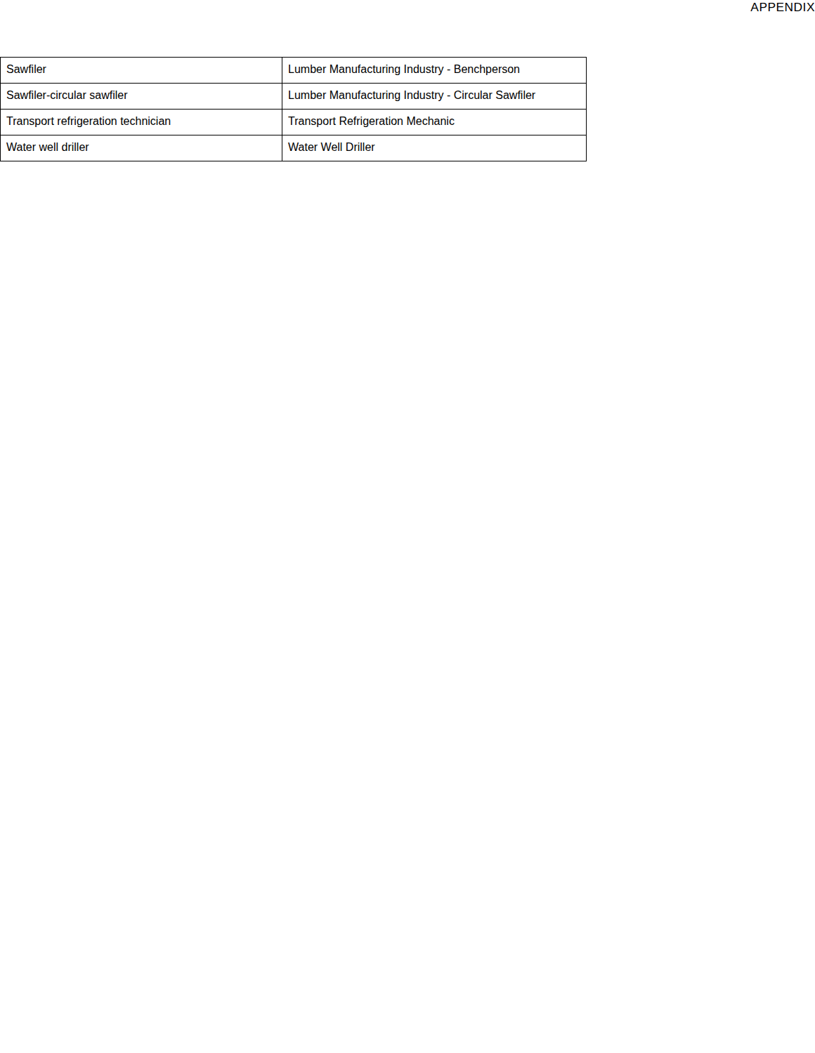APPENDIX
| Sawfiler | Lumber Manufacturing Industry - Benchperson |
| Sawfiler-circular sawfiler | Lumber Manufacturing Industry - Circular Sawfiler |
| Transport refrigeration technician | Transport Refrigeration Mechanic |
| Water well driller | Water Well Driller |